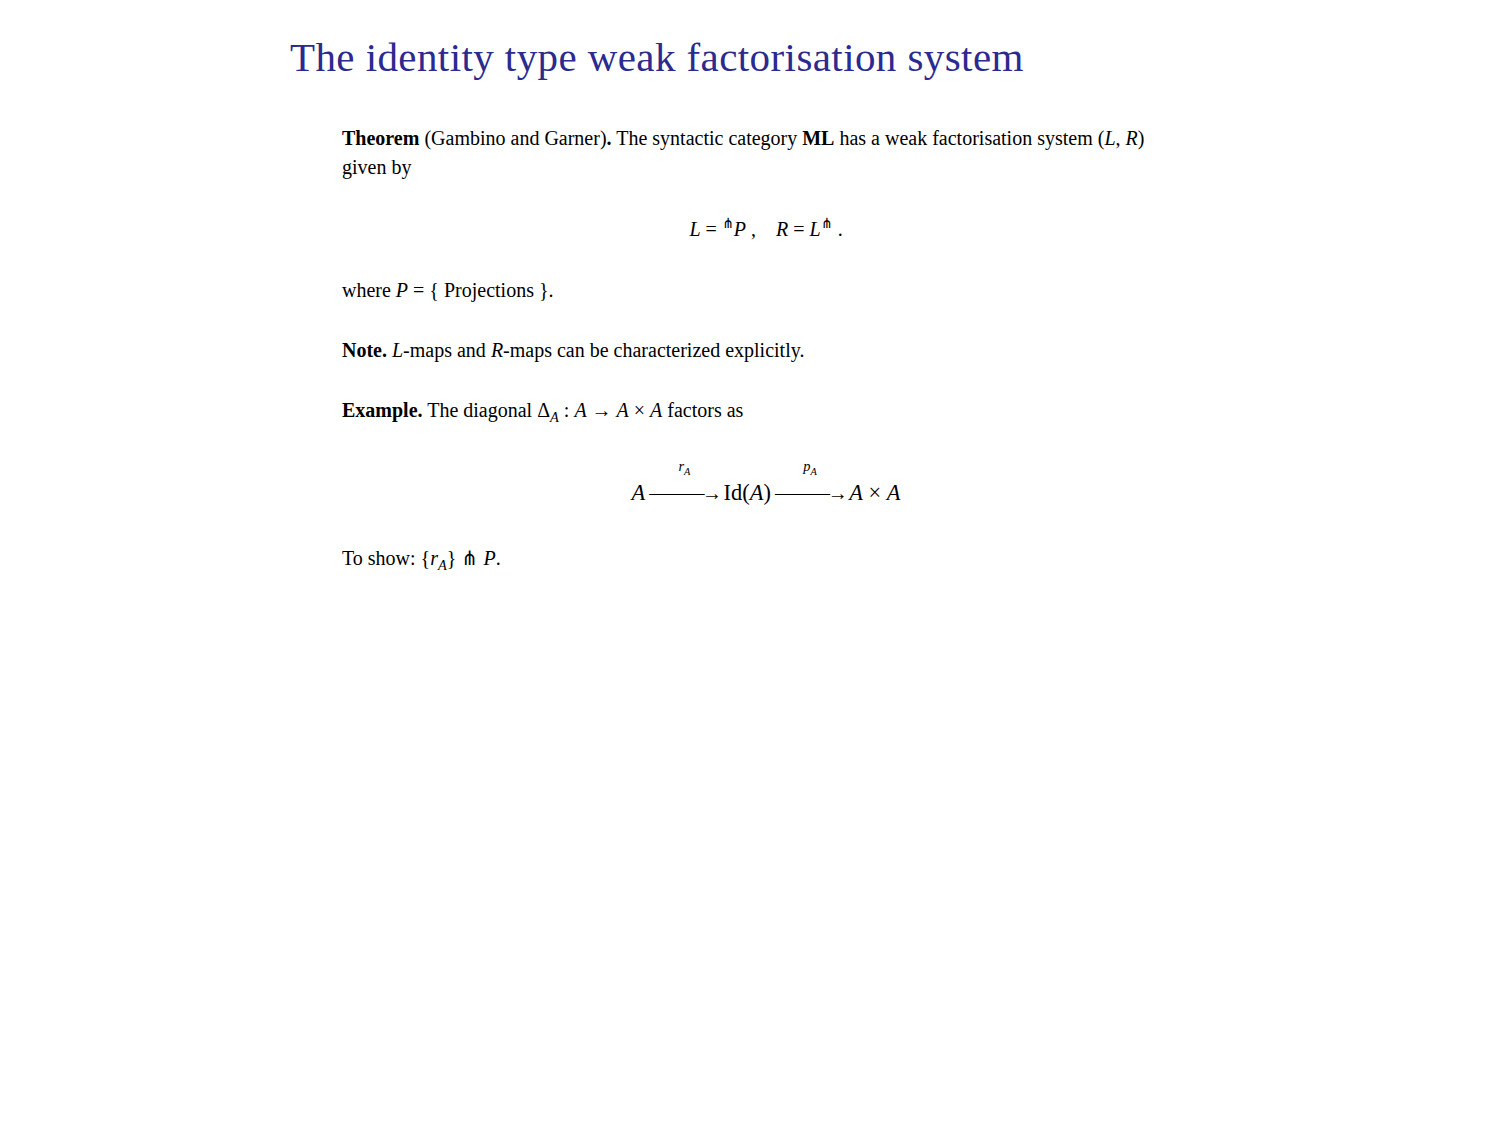The identity type weak factorisation system
Theorem (Gambino and Garner). The syntactic category ML has a weak factorisation system (L, R) given by
L = ⋔P , R = L⋔ .
where P = { Projections }.
Note. L-maps and R-maps can be characterized explicitly.
Example. The diagonal ΔA : A → A × A factors as
| | r A | | p A | |
| A | ———→ | Id ( A ) | ———→ | A × A |
To show: {rA} ⋔ P.